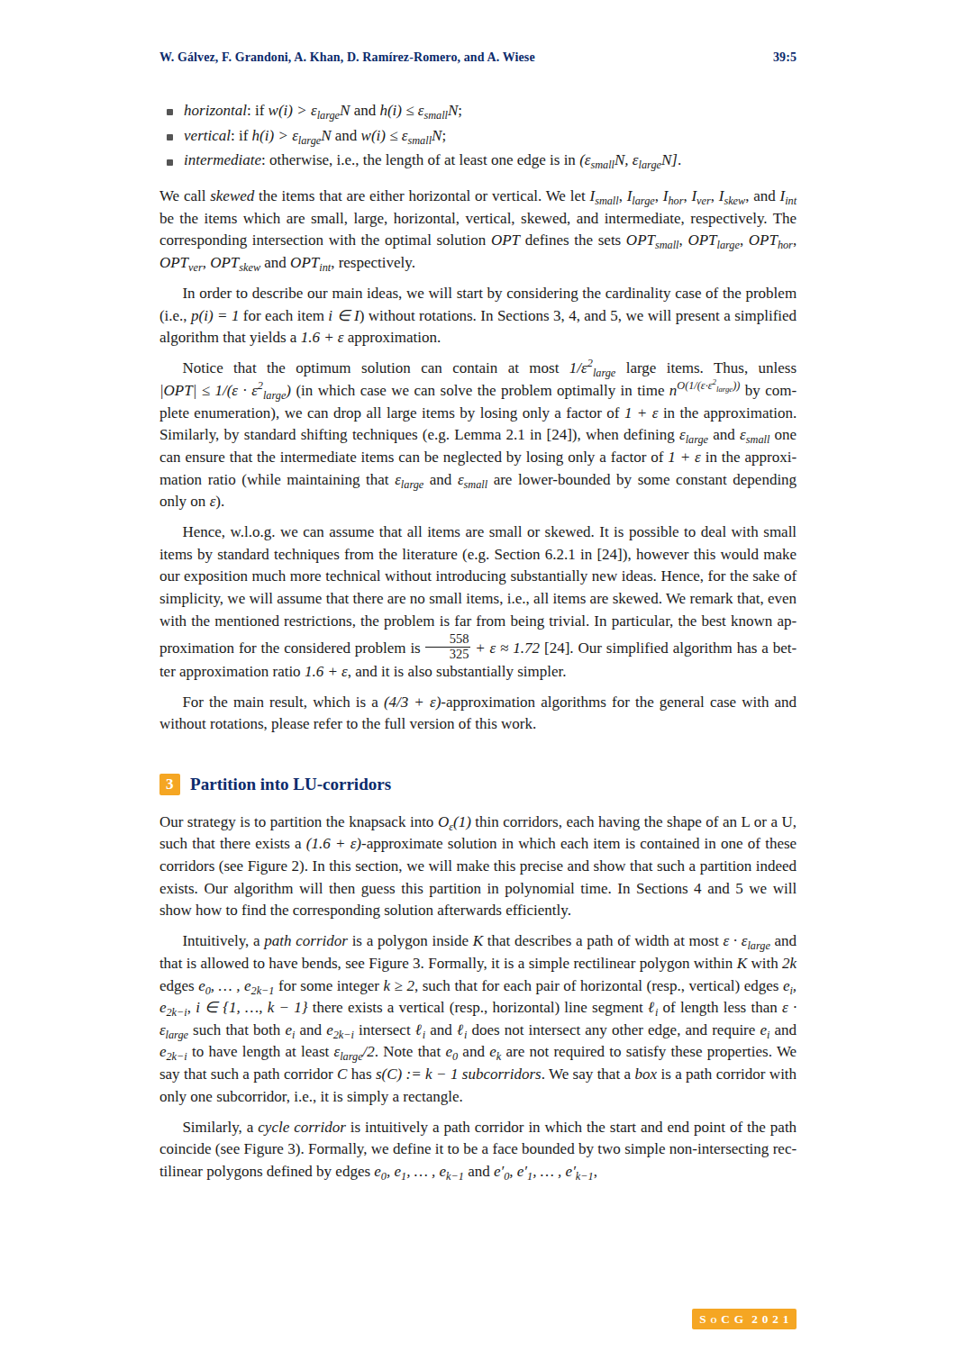W. Gálvez, F. Grandoni, A. Khan, D. Ramírez-Romero, and A. Wiese 39:5
horizontal: if w(i) > εlargeN and h(i) ≤ εsmallN;
vertical: if h(i) > εlargeN and w(i) ≤ εsmallN;
intermediate: otherwise, i.e., the length of at least one edge is in (εsmallN, εlargeN].
We call skewed the items that are either horizontal or vertical. We let Ismall, Ilarge, Ihor, Iver, Iskew, and Iint be the items which are small, large, horizontal, vertical, skewed, and intermediate, respectively. The corresponding intersection with the optimal solution OPT defines the sets OPTsmall, OPTlarge, OPThor, OPTver, OPTskew and OPTint, respectively.
In order to describe our main ideas, we will start by considering the cardinality case of the problem (i.e., p(i) = 1 for each item i ∈ I) without rotations. In Sections 3, 4, and 5, we will present a simplified algorithm that yields a 1.6 + ε approximation.
Notice that the optimum solution can contain at most 1/ε2large large items. Thus, unless |OPT| ≤ 1/(ε · ε2large) (in which case we can solve the problem optimally in time nO(1/(ε·ε2large)) by complete enumeration), we can drop all large items by losing only a factor of 1 + ε in the approximation. Similarly, by standard shifting techniques (e.g. Lemma 2.1 in [24]), when defining εlarge and εsmall one can ensure that the intermediate items can be neglected by losing only a factor of 1 + ε in the approximation ratio (while maintaining that εlarge and εsmall are lower-bounded by some constant depending only on ε).
Hence, w.l.o.g. we can assume that all items are small or skewed. It is possible to deal with small items by standard techniques from the literature (e.g. Section 6.2.1 in [24]), however this would make our exposition much more technical without introducing substantially new ideas. Hence, for the sake of simplicity, we will assume that there are no small items, i.e., all items are skewed. We remark that, even with the mentioned restrictions, the problem is far from being trivial. In particular, the best known approximation for the considered problem is 558325 + ε ≈ 1.72 [24]. Our simplified algorithm has a better approximation ratio 1.6 + ε, and it is also substantially simpler.
For the main result, which is a (4/3 + ε)-approximation algorithms for the general case with and without rotations, please refer to the full version of this work.
3 Partition into LU-corridors
Our strategy is to partition the knapsack into Oε(1) thin corridors, each having the shape of an L or a U, such that there exists a (1.6 + ε)-approximate solution in which each item is contained in one of these corridors (see Figure 2). In this section, we will make this precise and show that such a partition indeed exists. Our algorithm will then guess this partition in polynomial time. In Sections 4 and 5 we will show how to find the corresponding solution afterwards efficiently.
Intuitively, a path corridor is a polygon inside K that describes a path of width at most ε · εlarge and that is allowed to have bends, see Figure 3. Formally, it is a simple rectilinear polygon within K with 2k edges e0, … , e2k−1 for some integer k ≥ 2, such that for each pair of horizontal (resp., vertical) edges ei, e2k−i, i ∈ {1, …, k − 1} there exists a vertical (resp., horizontal) line segment ℓi of length less than ε · εlarge such that both ei and e2k−i intersect ℓi and ℓi does not intersect any other edge, and require ei and e2k−i to have length at least εlarge/2. Note that e0 and ek are not required to satisfy these properties. We say that such a path corridor C has s(C) := k − 1 subcorridors. We say that a box is a path corridor with only one subcorridor, i.e., it is simply a rectangle.
Similarly, a cycle corridor is intuitively a path corridor in which the start and end point of the path coincide (see Figure 3). Formally, we define it to be a face bounded by two simple non-intersecting rectilinear polygons defined by edges e0, e1, … , ek−1 and e′0, e′1, … , e′k−1,
S o C G 2 0 2 1